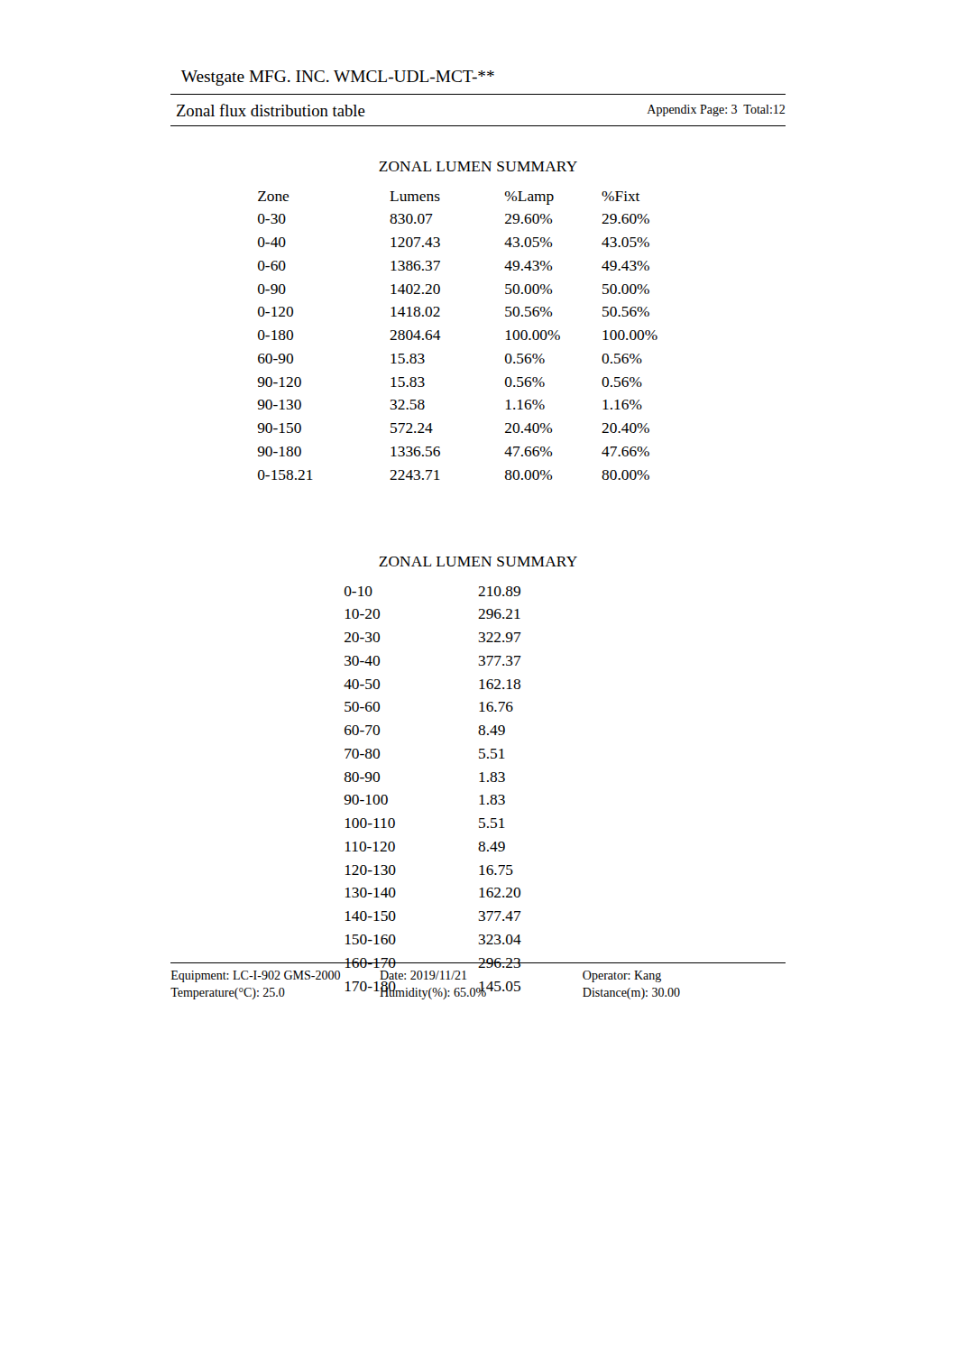Westgate MFG. INC. WMCL-UDL-MCT-**
Zonal flux distribution table
Appendix Page: 3 Total:12
ZONAL LUMEN SUMMARY
| Zone | Lumens | %Lamp | %Fixt |
| 0-30 | 830.07 | 29.60% | 29.60% |
| 0-40 | 1207.43 | 43.05% | 43.05% |
| 0-60 | 1386.37 | 49.43% | 49.43% |
| 0-90 | 1402.20 | 50.00% | 50.00% |
| 0-120 | 1418.02 | 50.56% | 50.56% |
| 0-180 | 2804.64 | 100.00% | 100.00% |
| 60-90 | 15.83 | 0.56% | 0.56% |
| 90-120 | 15.83 | 0.56% | 0.56% |
| 90-130 | 32.58 | 1.16% | 1.16% |
| 90-150 | 572.24 | 20.40% | 20.40% |
| 90-180 | 1336.56 | 47.66% | 47.66% |
| 0-158.21 | 2243.71 | 80.00% | 80.00% |
ZONAL LUMEN SUMMARY
| 0-10 | 210.89 |
| 10-20 | 296.21 |
| 20-30 | 322.97 |
| 30-40 | 377.37 |
| 40-50 | 162.18 |
| 50-60 | 16.76 |
| 60-70 | 8.49 |
| 70-80 | 5.51 |
| 80-90 | 1.83 |
| 90-100 | 1.83 |
| 100-110 | 5.51 |
| 110-120 | 8.49 |
| 120-130 | 16.75 |
| 130-140 | 162.20 |
| 140-150 | 377.47 |
| 150-160 | 323.04 |
| 160-170 | 296.23 |
| 170-180 | 145.05 |
Equipment: LC-I-902 GMS-2000
Temperature(°C): 25.0
Date: 2019/11/21
Humidity(%): 65.0%
Operator: Kang
Distance(m): 30.00